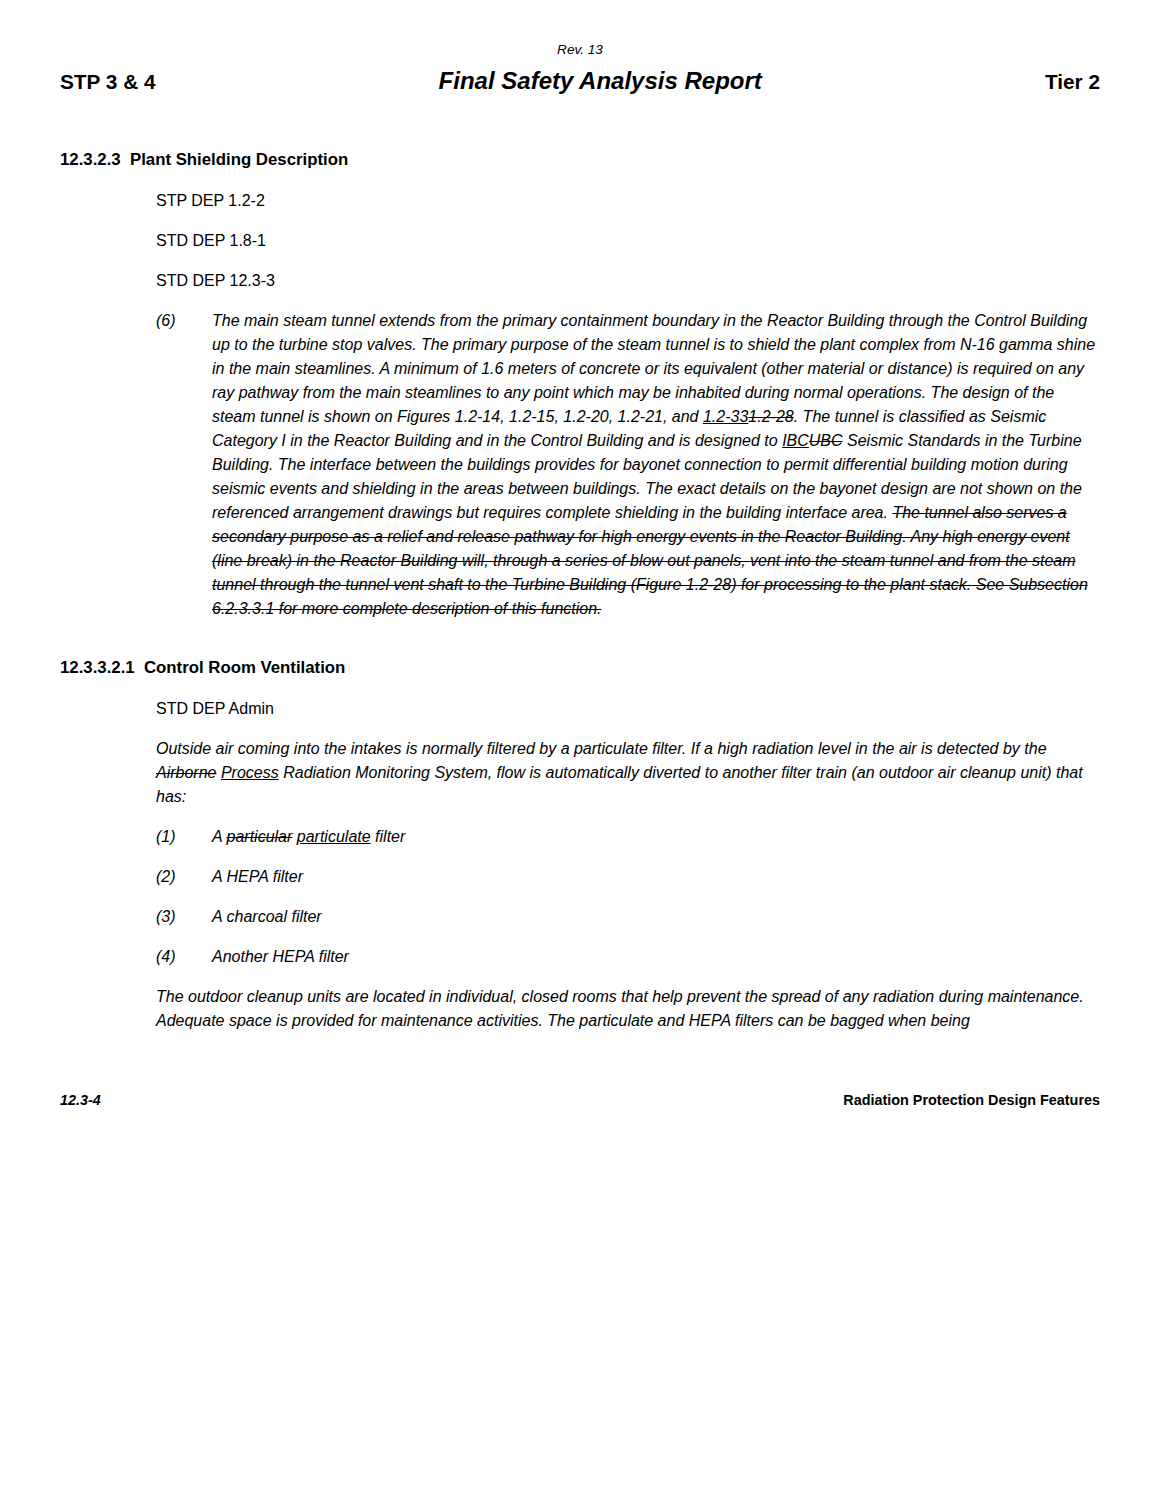Rev. 13
STP 3 & 4
Final Safety Analysis Report
Tier 2
12.3.2.3 Plant Shielding Description
STP DEP 1.2-2
STD DEP 1.8-1
STD DEP 12.3-3
(6)
The main steam tunnel extends from the primary containment boundary in the Reactor Building through the Control Building up to the turbine stop valves. The primary purpose of the steam tunnel is to shield the plant complex from N-16 gamma shine in the main steamlines. A minimum of 1.6 meters of concrete or its equivalent (other material or distance) is required on any ray pathway from the main steamlines to any point which may be inhabited during normal operations. The design of the steam tunnel is shown on Figures 1.2-14, 1.2-15, 1.2-20, 1.2-21, and 1.2-331.2-28. The tunnel is classified as Seismic Category I in the Reactor Building and in the Control Building and is designed to IBC UBC Seismic Standards in the Turbine Building. The interface between the buildings provides for bayonet connection to permit differential building motion during seismic events and shielding in the areas between buildings. The exact details on the bayonet design are not shown on the referenced arrangement drawings but requires complete shielding in the building interface area. The tunnel also serves a secondary purpose as a relief and release pathway for high energy events in the Reactor Building. Any high energy event (line break) in the Reactor Building will, through a series of blow out panels, vent into the steam tunnel and from the steam tunnel through the tunnel vent shaft to the Turbine Building (Figure 1.2-28) for processing to the plant stack. See Subsection 6.2.3.3.1 for more complete description of this function.
12.3.3.2.1 Control Room Ventilation
STD DEP Admin
Outside air coming into the intakes is normally filtered by a particulate filter. If a high radiation level in the air is detected by the Airborne Process Radiation Monitoring System, flow is automatically diverted to another filter train (an outdoor air cleanup unit) that has:
(1) A particular particulate filter
(2) A HEPA filter
(3) A charcoal filter
(4) Another HEPA filter
The outdoor cleanup units are located in individual, closed rooms that help prevent the spread of any radiation during maintenance. Adequate space is provided for maintenance activities. The particulate and HEPA filters can be bagged when being
12.3-4
Radiation Protection Design Features